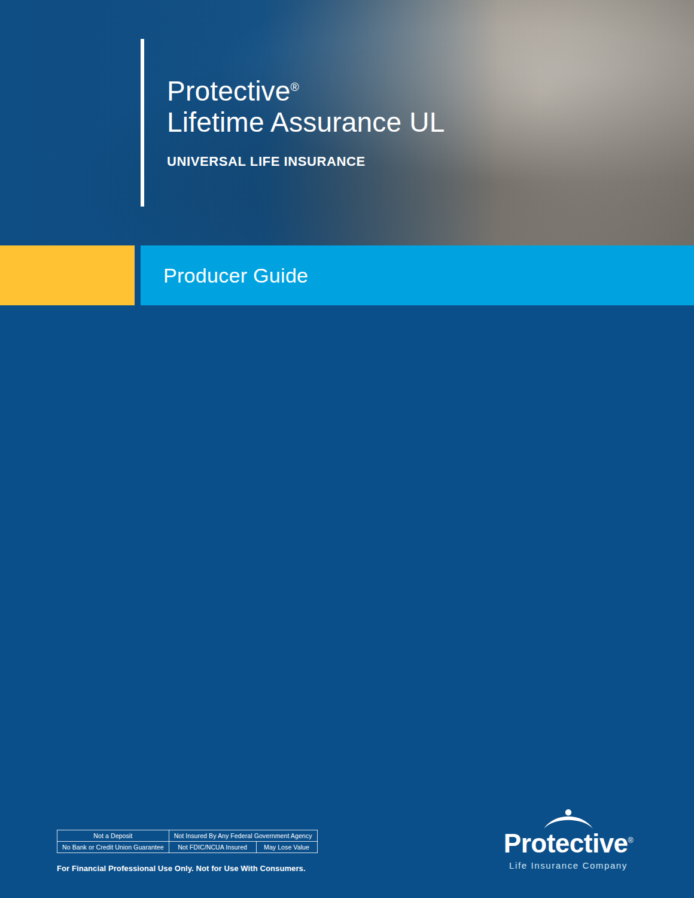Protective®
Lifetime Assurance UL
Universal Life Insurance
Producer Guide
| Not a Deposit | Not Insured By Any Federal Government Agency |
| No Bank or Credit Union Guarantee | Not FDIC/NCUA Insured | May Lose Value |
For Financial Professional Use Only. Not for Use With Consumers.
Protective®
Life Insurance Company